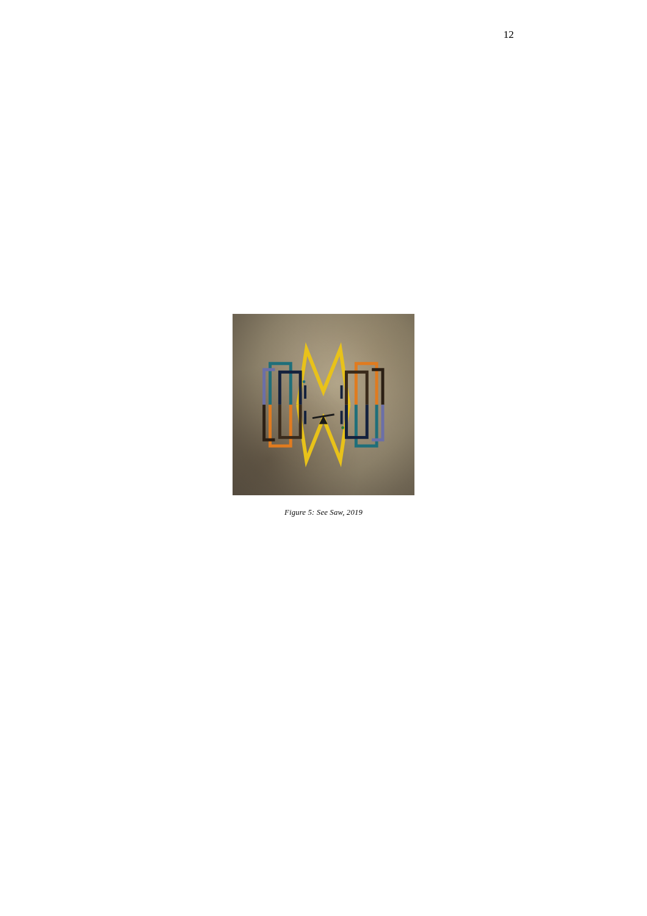12
Figure 5: See Saw, 2019